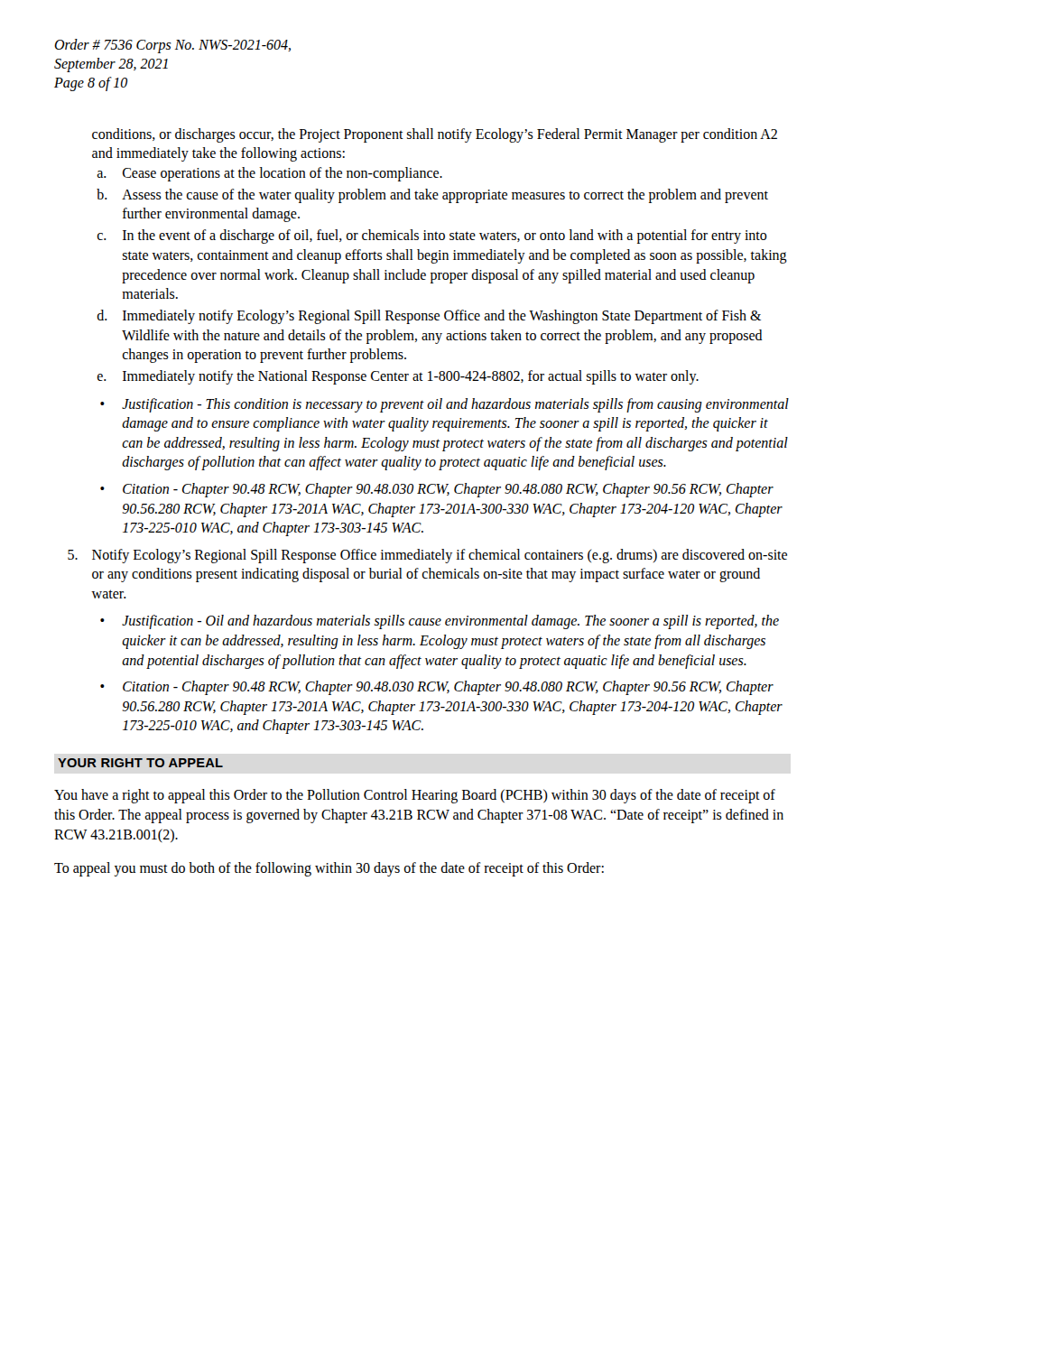Order # 7536 Corps No. NWS-2021-604,
September 28, 2021
Page 8 of 10
conditions, or discharges occur, the Project Proponent shall notify Ecology’s Federal Permit Manager per condition A2 and immediately take the following actions:
a. Cease operations at the location of the non-compliance.
b. Assess the cause of the water quality problem and take appropriate measures to correct the problem and prevent further environmental damage.
c. In the event of a discharge of oil, fuel, or chemicals into state waters, or onto land with a potential for entry into state waters, containment and cleanup efforts shall begin immediately and be completed as soon as possible, taking precedence over normal work. Cleanup shall include proper disposal of any spilled material and used cleanup materials.
d. Immediately notify Ecology’s Regional Spill Response Office and the Washington State Department of Fish & Wildlife with the nature and details of the problem, any actions taken to correct the problem, and any proposed changes in operation to prevent further problems.
e. Immediately notify the National Response Center at 1-800-424-8802, for actual spills to water only.
Justification - This condition is necessary to prevent oil and hazardous materials spills from causing environmental damage and to ensure compliance with water quality requirements. The sooner a spill is reported, the quicker it can be addressed, resulting in less harm. Ecology must protect waters of the state from all discharges and potential discharges of pollution that can affect water quality to protect aquatic life and beneficial uses.
Citation - Chapter 90.48 RCW, Chapter 90.48.030 RCW, Chapter 90.48.080 RCW, Chapter 90.56 RCW, Chapter 90.56.280 RCW, Chapter 173-201A WAC, Chapter 173-201A-300-330 WAC, Chapter 173-204-120 WAC, Chapter 173-225-010 WAC, and Chapter 173-303-145 WAC.
5. Notify Ecology’s Regional Spill Response Office immediately if chemical containers (e.g. drums) are discovered on-site or any conditions present indicating disposal or burial of chemicals on-site that may impact surface water or ground water.
Justification - Oil and hazardous materials spills cause environmental damage. The sooner a spill is reported, the quicker it can be addressed, resulting in less harm. Ecology must protect waters of the state from all discharges and potential discharges of pollution that can affect water quality to protect aquatic life and beneficial uses.
Citation - Chapter 90.48 RCW, Chapter 90.48.030 RCW, Chapter 90.48.080 RCW, Chapter 90.56 RCW, Chapter 90.56.280 RCW, Chapter 173-201A WAC, Chapter 173-201A-300-330 WAC, Chapter 173-204-120 WAC, Chapter 173-225-010 WAC, and Chapter 173-303-145 WAC.
YOUR RIGHT TO APPEAL
You have a right to appeal this Order to the Pollution Control Hearing Board (PCHB) within 30 days of the date of receipt of this Order. The appeal process is governed by Chapter 43.21B RCW and Chapter 371-08 WAC. “Date of receipt” is defined in RCW 43.21B.001(2).
To appeal you must do both of the following within 30 days of the date of receipt of this Order: